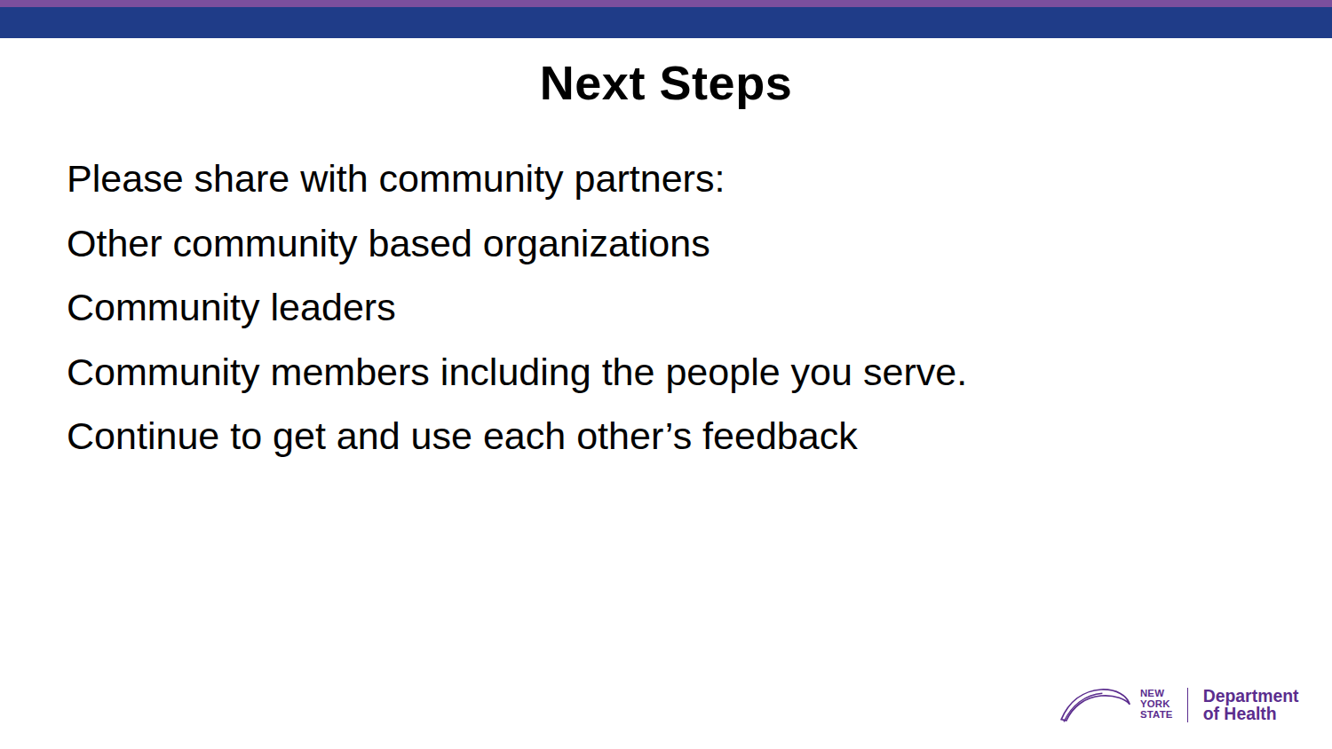38
Next Steps
Please share with community partners:
Other community based organizations
Community leaders
Community members including the people you serve.
Continue to get and use each other’s feedback
NEW YORK STATE
Department of Health